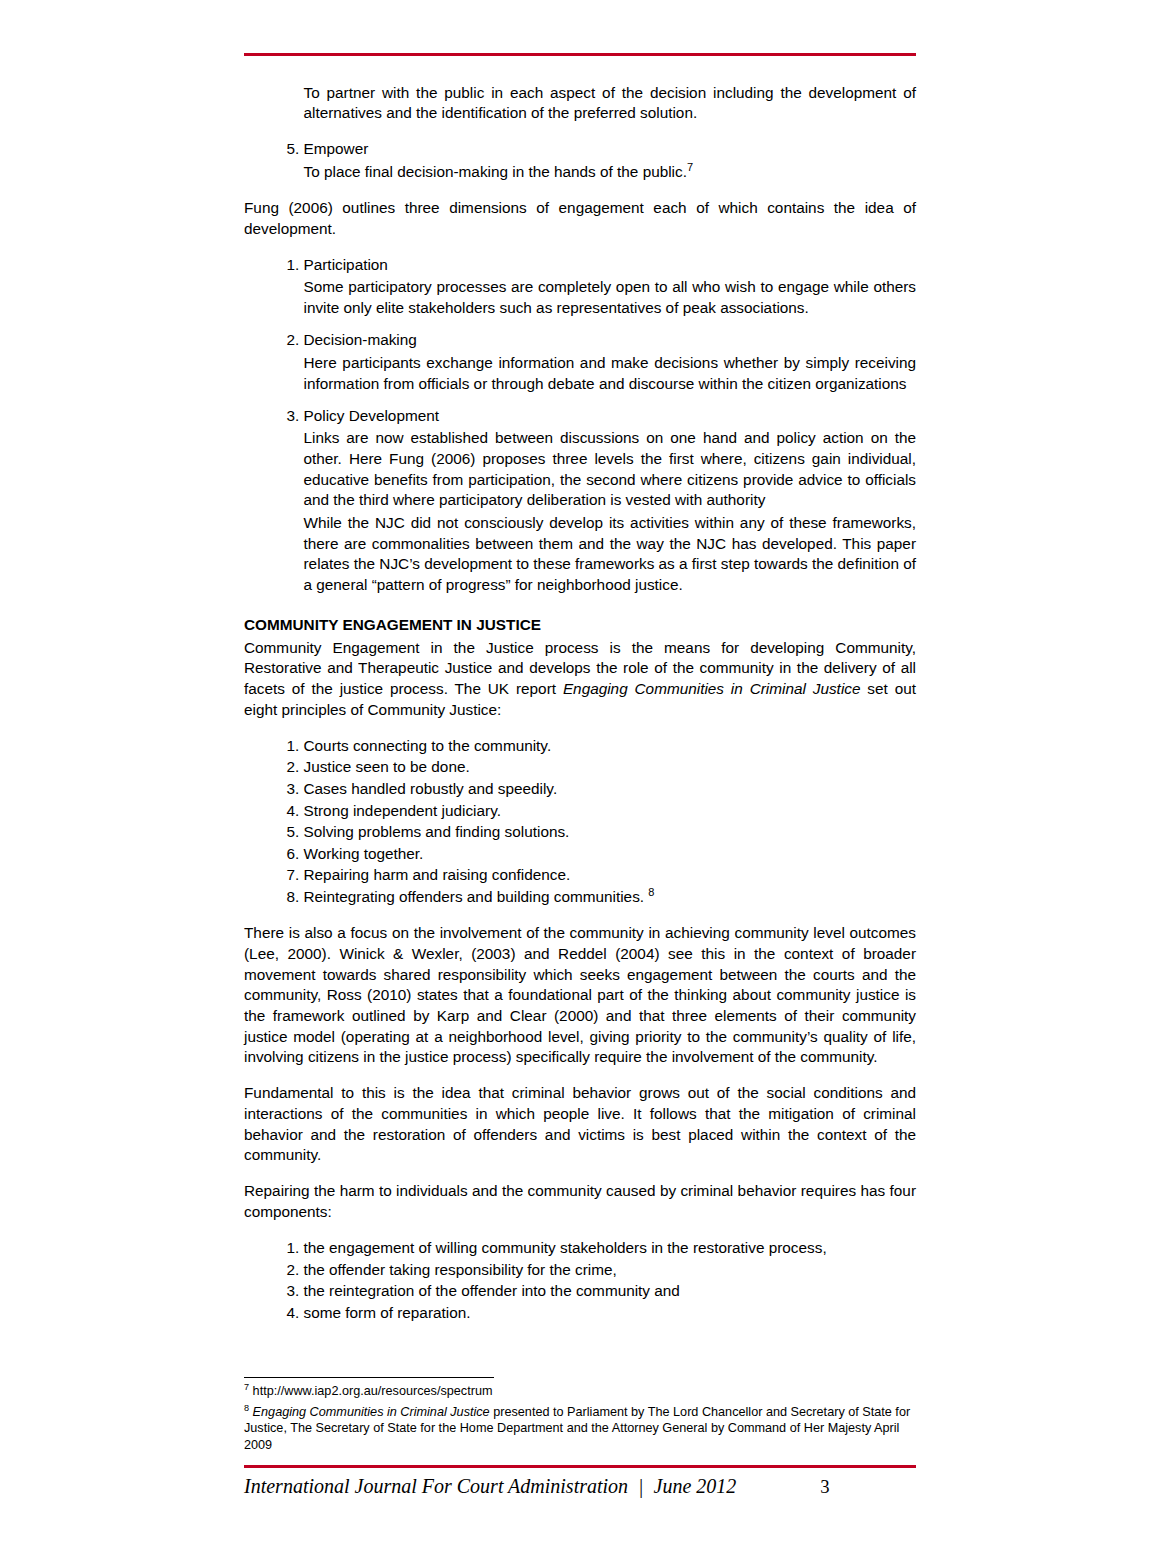To partner with the public in each aspect of the decision including the development of alternatives and the identification of the preferred solution.
EmpowerTo place final decision-making in the hands of the public.7
Fung (2006) outlines three dimensions of engagement each of which contains the idea of development.
ParticipationSome participatory processes are completely open to all who wish to engage while others invite only elite stakeholders such as representatives of peak associations.
Decision-makingHere participants exchange information and make decisions whether by simply receiving information from officials or through debate and discourse within the citizen organizations
Policy DevelopmentLinks are now established between discussions on one hand and policy action on the other. Here Fung (2006) proposes three levels the first where, citizens gain individual, educative benefits from participation, the second where citizens provide advice to officials and the third where participatory deliberation is vested with authority While the NJC did not consciously develop its activities within any of these frameworks, there are commonalities between them and the way the NJC has developed. This paper relates the NJC’s development to these frameworks as a first step towards the definition of a general “pattern of progress” for neighborhood justice.
Community Engagement in Justice
Community Engagement in the Justice process is the means for developing Community, Restorative and Therapeutic Justice and develops the role of the community in the delivery of all facets of the justice process. The UK report Engaging Communities in Criminal Justice set out eight principles of Community Justice:
Courts connecting to the community.
Justice seen to be done.
Cases handled robustly and speedily.
Strong independent judiciary.
Solving problems and finding solutions.
Working together.
Repairing harm and raising confidence.
Reintegrating offenders and building communities. 8
There is also a focus on the involvement of the community in achieving community level outcomes (Lee, 2000). Winick & Wexler, (2003) and Reddel (2004) see this in the context of broader movement towards shared responsibility which seeks engagement between the courts and the community, Ross (2010) states that a foundational part of the thinking about community justice is the framework outlined by Karp and Clear (2000) and that three elements of their community justice model (operating at a neighborhood level, giving priority to the community’s quality of life, involving citizens in the justice process) specifically require the involvement of the community.
Fundamental to this is the idea that criminal behavior grows out of the social conditions and interactions of the communities in which people live. It follows that the mitigation of criminal behavior and the restoration of offenders and victims is best placed within the context of the community.
Repairing the harm to individuals and the community caused by criminal behavior requires has four components:
the engagement of willing community stakeholders in the restorative process,
the offender taking responsibility for the crime,
the reintegration of the offender into the community and
some form of reparation.
7 http://www.iap2.org.au/resources/spectrum
8 Engaging Communities in Criminal Justice presented to Parliament by The Lord Chancellor and Secretary of State for Justice, The Secretary of State for the Home Department and the Attorney General by Command of Her Majesty April 2009
International Journal For Court Administration | June 2012 3